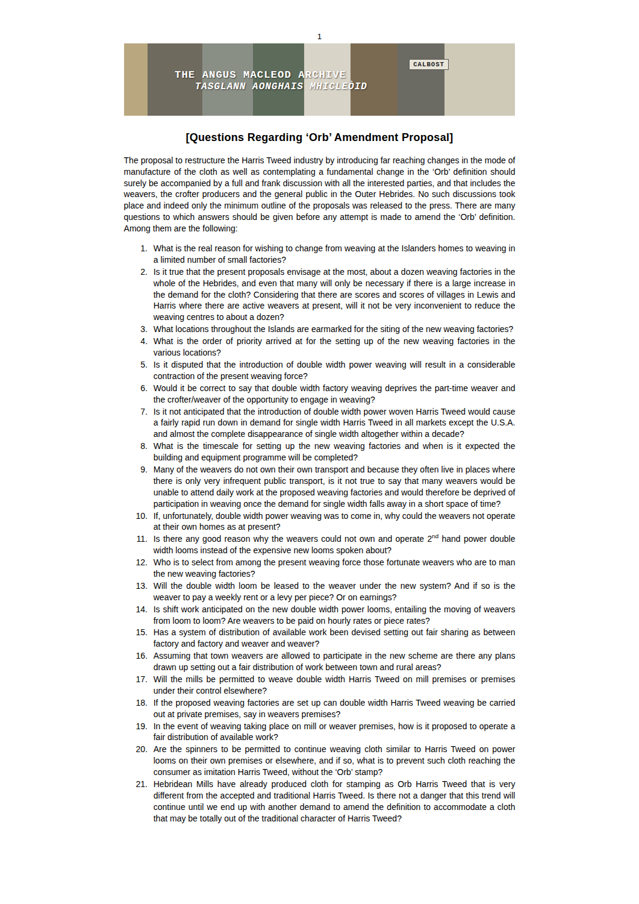1
THE ANGUS MACLEOD ARCHIVETASGLANN AONGHAIS MHICLEÒID
CALBOST
[Questions Regarding ‘Orb’ Amendment Proposal]
The proposal to restructure the Harris Tweed industry by introducing far reaching changes in the mode of manufacture of the cloth as well as contemplating a fundamental change in the ‘Orb’ definition should surely be accompanied by a full and frank discussion with all the interested parties, and that includes the weavers, the crofter producers and the general public in the Outer Hebrides. No such discussions took place and indeed only the minimum outline of the proposals was released to the press. There are many questions to which answers should be given before any attempt is made to amend the ‘Orb’ definition. Among them are the following:
What is the real reason for wishing to change from weaving at the Islanders homes to weaving in a limited number of small factories?
Is it true that the present proposals envisage at the most, about a dozen weaving factories in the whole of the Hebrides, and even that many will only be necessary if there is a large increase in the demand for the cloth? Considering that there are scores and scores of villages in Lewis and Harris where there are active weavers at present, will it not be very inconvenient to reduce the weaving centres to about a dozen?
What locations throughout the Islands are earmarked for the siting of the new weaving factories?
What is the order of priority arrived at for the setting up of the new weaving factories in the various locations?
Is it disputed that the introduction of double width power weaving will result in a considerable contraction of the present weaving force?
Would it be correct to say that double width factory weaving deprives the part-time weaver and the crofter/weaver of the opportunity to engage in weaving?
Is it not anticipated that the introduction of double width power woven Harris Tweed would cause a fairly rapid run down in demand for single width Harris Tweed in all markets except the U.S.A. and almost the complete disappearance of single width altogether within a decade?
What is the timescale for setting up the new weaving factories and when is it expected the building and equipment programme will be completed?
Many of the weavers do not own their own transport and because they often live in places where there is only very infrequent public transport, is it not true to say that many weavers would be unable to attend daily work at the proposed weaving factories and would therefore be deprived of participation in weaving once the demand for single width falls away in a short space of time?
If, unfortunately, double width power weaving was to come in, why could the weavers not operate at their own homes as at present?
Is there any good reason why the weavers could not own and operate 2nd hand power double width looms instead of the expensive new looms spoken about?
Who is to select from among the present weaving force those fortunate weavers who are to man the new weaving factories?
Will the double width loom be leased to the weaver under the new system? And if so is the weaver to pay a weekly rent or a levy per piece? Or on earnings?
Is shift work anticipated on the new double width power looms, entailing the moving of weavers from loom to loom? Are weavers to be paid on hourly rates or piece rates?
Has a system of distribution of available work been devised setting out fair sharing as between factory and factory and weaver and weaver?
Assuming that town weavers are allowed to participate in the new scheme are there any plans drawn up setting out a fair distribution of work between town and rural areas?
Will the mills be permitted to weave double width Harris Tweed on mill premises or premises under their control elsewhere?
If the proposed weaving factories are set up can double width Harris Tweed weaving be carried out at private premises, say in weavers premises?
In the event of weaving taking place on mill or weaver premises, how is it proposed to operate a fair distribution of available work?
Are the spinners to be permitted to continue weaving cloth similar to Harris Tweed on power looms on their own premises or elsewhere, and if so, what is to prevent such cloth reaching the consumer as imitation Harris Tweed, without the ‘Orb’ stamp?
Hebridean Mills have already produced cloth for stamping as Orb Harris Tweed that is very different from the accepted and traditional Harris Tweed. Is there not a danger that this trend will continue until we end up with another demand to amend the definition to accommodate a cloth that may be totally out of the traditional character of Harris Tweed?